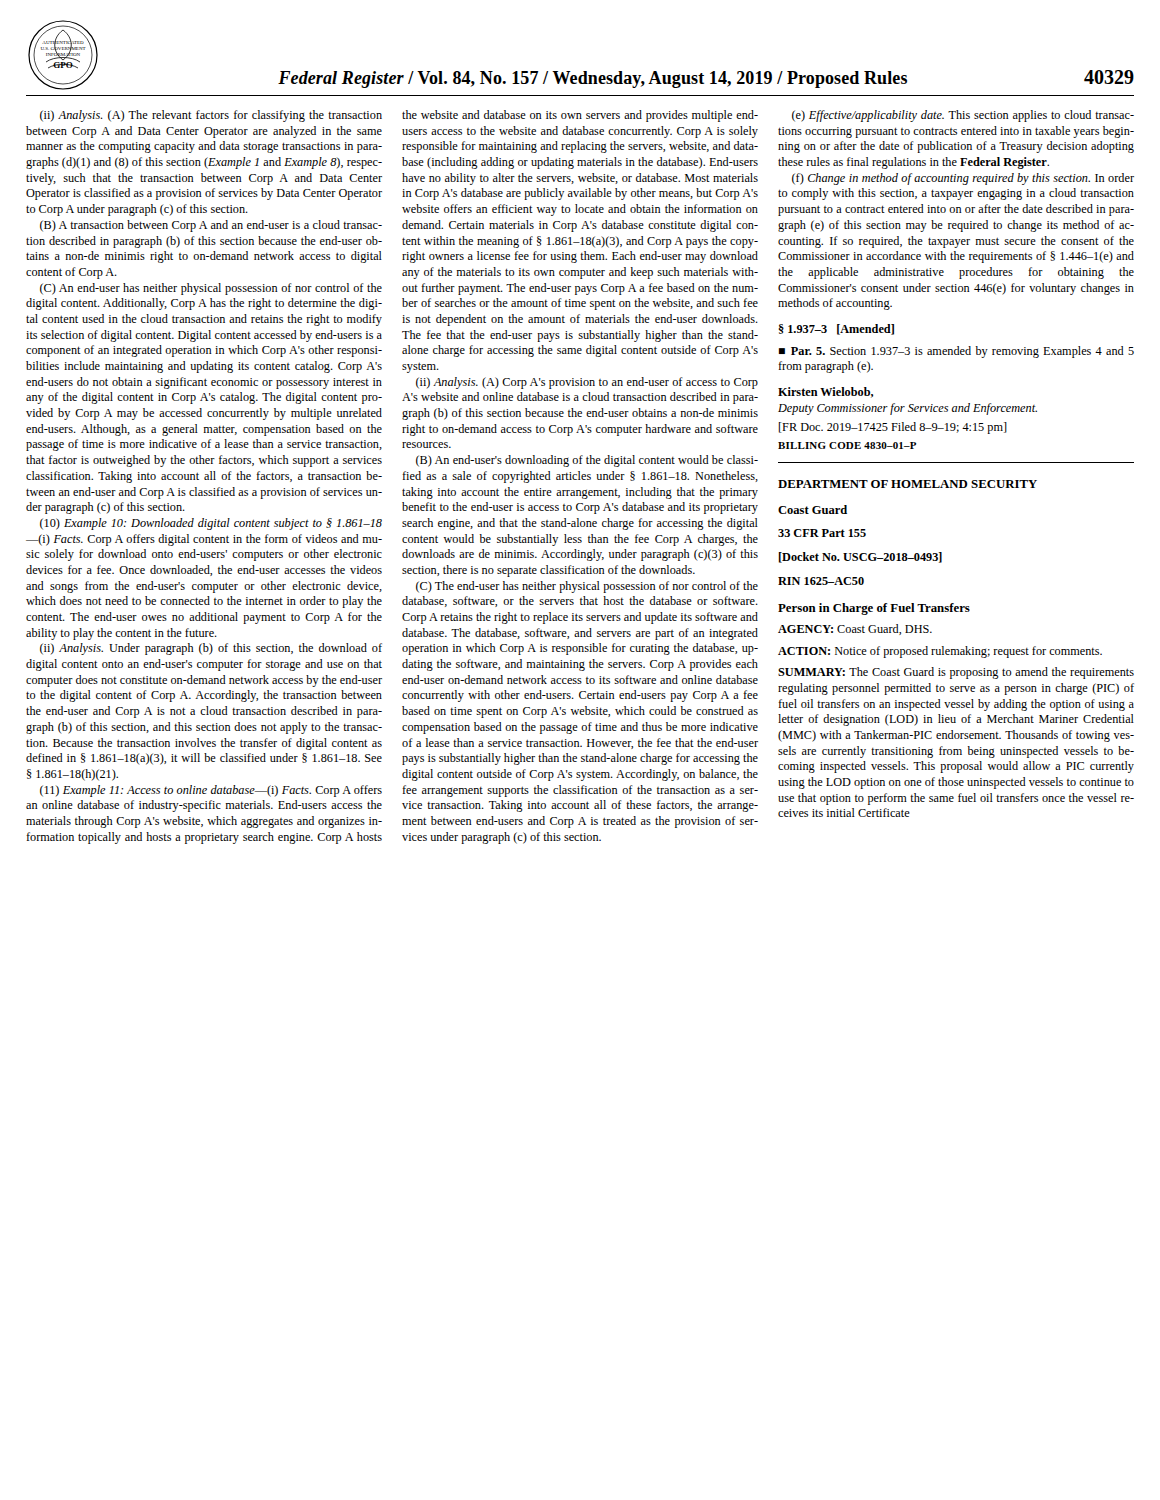AUTHENTICATED U.S. GOVERNMENT INFORMATION GPO
Federal Register / Vol. 84, No. 157 / Wednesday, August 14, 2019 / Proposed Rules
40329
(ii) Analysis. (A) The relevant factors for classifying the transaction between Corp A and Data Center Operator are analyzed in the same manner as the computing capacity and data storage transactions in paragraphs (d)(1) and (8) of this section (Example 1 and Example 8), respectively, such that the transaction between Corp A and Data Center Operator is classified as a provision of services by Data Center Operator to Corp A under paragraph (c) of this section.
(B) A transaction between Corp A and an end-user is a cloud transaction described in paragraph (b) of this section because the end-user obtains a non-de minimis right to on-demand network access to digital content of Corp A.
(C) An end-user has neither physical possession of nor control of the digital content. Additionally, Corp A has the right to determine the digital content used in the cloud transaction and retains the right to modify its selection of digital content. Digital content accessed by end-users is a component of an integrated operation in which Corp A's other responsibilities include maintaining and updating its content catalog. Corp A's end-users do not obtain a significant economic or possessory interest in any of the digital content in Corp A's catalog. The digital content provided by Corp A may be accessed concurrently by multiple unrelated end-users. Although, as a general matter, compensation based on the passage of time is more indicative of a lease than a service transaction, that factor is outweighed by the other factors, which support a services classification. Taking into account all of the factors, a transaction between an end-user and Corp A is classified as a provision of services under paragraph (c) of this section.
(10) Example 10: Downloaded digital content subject to § 1.861–18—(i) Facts. Corp A offers digital content in the form of videos and music solely for download onto end-users' computers or other electronic devices for a fee. Once downloaded, the end-user accesses the videos and songs from the end-user's computer or other electronic device, which does not need to be connected to the internet in order to play the content. The end-user owes no additional payment to Corp A for the ability to play the content in the future.
(ii) Analysis. Under paragraph (b) of this section, the download of digital content onto an end-user's computer for storage and use on that computer does not constitute on-demand network access by the end-user to the digital content of Corp A. Accordingly, the transaction between the end-user and Corp A is not a cloud transaction described in paragraph (b) of this section, and this section does not apply to the transaction. Because the transaction involves the transfer of digital content as defined in § 1.861–18(a)(3), it will be classified under § 1.861–18. See § 1.861–18(h)(21).
(11) Example 11: Access to online database—(i) Facts. Corp A offers an online database of industry-specific materials. End-users access the materials through Corp A's website, which aggregates and organizes information topically and hosts a proprietary search engine. Corp A hosts the website and database on its own servers and provides multiple end-users access to the website and database concurrently. Corp A is solely responsible for maintaining and replacing the servers, website, and database (including adding or updating materials in the database). End-users have no ability to alter the servers, website, or database. Most materials in Corp A's database are publicly available by other means, but Corp A's website offers an efficient way to locate and obtain the information on demand. Certain materials in Corp A's database constitute digital content within the meaning of § 1.861–18(a)(3), and Corp A pays the copyright owners a license fee for using them. Each end-user may download any of the materials to its own computer and keep such materials without further payment. The end-user pays Corp A a fee based on the number of searches or the amount of time spent on the website, and such fee is not dependent on the amount of materials the end-user downloads. The fee that the end-user pays is substantially higher than the stand-alone charge for accessing the same digital content outside of Corp A's system.
(ii) Analysis. (A) Corp A's provision to an end-user of access to Corp A's website and online database is a cloud transaction described in paragraph (b) of this section because the end-user obtains a non-de minimis right to on-demand access to Corp A's computer hardware and software resources.
(B) An end-user's downloading of the digital content would be classified as a sale of copyrighted articles under § 1.861–18. Nonetheless, taking into account the entire arrangement, including that the primary benefit to the end-user is access to Corp A's database and its proprietary search engine, and that the stand-alone charge for accessing the digital content would be substantially less than the fee Corp A charges, the downloads are de minimis. Accordingly, under paragraph (c)(3) of this section, there is no separate classification of the downloads.
(C) The end-user has neither physical possession of nor control of the database, software, or the servers that host the database or software. Corp A retains the right to replace its servers and update its software and database. The database, software, and servers are part of an integrated operation in which Corp A is responsible for curating the database, updating the software, and maintaining the servers. Corp A provides each end-user on-demand network access to its software and online database concurrently with other end-users. Certain end-users pay Corp A a fee based on time spent on Corp A's website, which could be construed as compensation based on the passage of time and thus be more indicative of a lease than a service transaction. However, the fee that the end-user pays is substantially higher than the stand-alone charge for accessing the digital content outside of Corp A's system. Accordingly, on balance, the fee arrangement supports the classification of the transaction as a service transaction. Taking into account all of these factors, the arrangement between end-users and Corp A is treated as the provision of services under paragraph (c) of this section.
(e) Effective/applicability date. This section applies to cloud transactions occurring pursuant to contracts entered into in taxable years beginning on or after the date of publication of a Treasury decision adopting these rules as final regulations in the Federal Register.
(f) Change in method of accounting required by this section. In order to comply with this section, a taxpayer engaging in a cloud transaction pursuant to a contract entered into on or after the date described in paragraph (e) of this section may be required to change its method of accounting. If so required, the taxpayer must secure the consent of the Commissioner in accordance with the requirements of § 1.446–1(e) and the applicable administrative procedures for obtaining the Commissioner's consent under section 446(e) for voluntary changes in methods of accounting.
§ 1.937–3 [Amended]
■ Par. 5. Section 1.937–3 is amended by removing Examples 4 and 5 from paragraph (e).
Kirsten Wielobob,
Deputy Commissioner for Services and Enforcement.
[FR Doc. 2019–17425 Filed 8–9–19; 4:15 pm]
BILLING CODE 4830–01–P
DEPARTMENT OF HOMELAND SECURITY
Coast Guard
33 CFR Part 155
[Docket No. USCG–2018–0493]
RIN 1625–AC50
Person in Charge of Fuel Transfers
AGENCY: Coast Guard, DHS.
ACTION: Notice of proposed rulemaking; request for comments.
SUMMARY: The Coast Guard is proposing to amend the requirements regulating personnel permitted to serve as a person in charge (PIC) of fuel oil transfers on an inspected vessel by adding the option of using a letter of designation (LOD) in lieu of a Merchant Mariner Credential (MMC) with a Tankerman-PIC endorsement. Thousands of towing vessels are currently transitioning from being uninspected vessels to becoming inspected vessels. This proposal would allow a PIC currently using the LOD option on one of those uninspected vessels to continue to use that option to perform the same fuel oil transfers once the vessel receives its initial Certificate